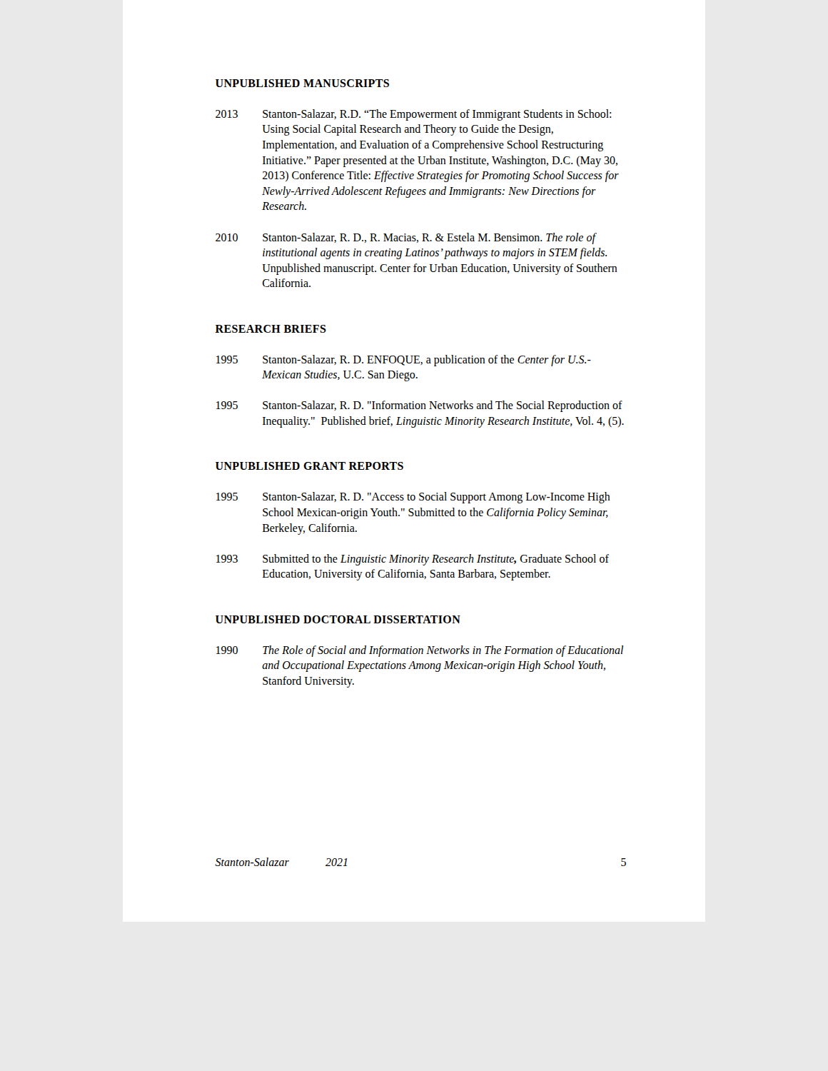Unpublished Manuscripts
2013
Stanton-Salazar, R.D. “The Empowerment of Immigrant Students in School: Using Social Capital Research and Theory to Guide the Design, Implementation, and Evaluation of a Comprehensive School Restructuring Initiative.” Paper presented at the Urban Institute, Washington, D.C. (May 30, 2013) Conference Title: Effective Strategies for Promoting School Success for Newly-Arrived Adolescent Refugees and Immigrants: New Directions for Research.
2010
Stanton-Salazar, R. D., R. Macias, R. & Estela M. Bensimon. The role of institutional agents in creating Latinos’ pathways to majors in STEM fields. Unpublished manuscript. Center for Urban Education, University of Southern California.
Research Briefs
1995
Stanton-Salazar, R. D. ENFOQUE, a publication of the Center for U.S.-Mexican Studies, U.C. San Diego.
1995
Stanton-Salazar, R. D. "Information Networks and The Social Reproduction of Inequality." Published brief, Linguistic Minority Research Institute, Vol. 4, (5).
Unpublished Grant Reports
1995
Stanton-Salazar, R. D. "Access to Social Support Among Low-Income High School Mexican-origin Youth." Submitted to the California Policy Seminar, Berkeley, California.
1993
Submitted to the Linguistic Minority Research Institute, Graduate School of Education, University of California, Santa Barbara, September.
Unpublished Doctoral Dissertation
1990
The Role of Social and Information Networks in The Formation of Educational and Occupational Expectations Among Mexican-origin High School Youth,
Stanford University.
Stanton-Salazar 2021 5